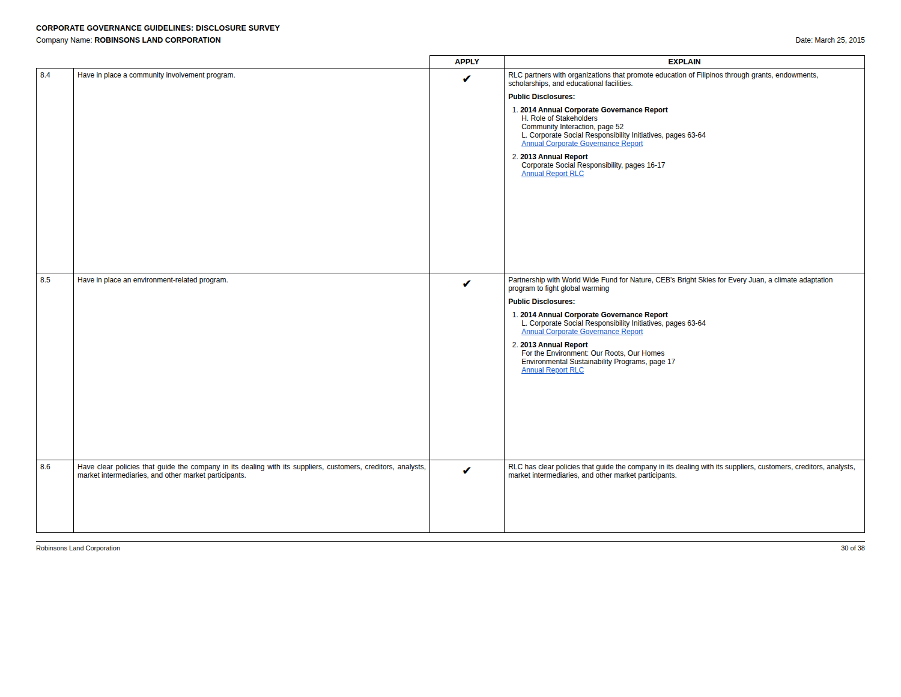CORPORATE GOVERNANCE GUIDELINES: DISCLOSURE SURVEY
Company Name: ROBINSONS LAND CORPORATION
Date: March 25, 2015
| | APPLY | EXPLAIN |
| --- | --- | --- |
| 8.4 | Have in place a community involvement program. | ✔ | RLC partners with organizations that promote education of Filipinos through grants, endowments, scholarships, and educational facilities. Public Disclosures: 2014 Annual Corporate Governance Report H. Role of Stakeholders Community Interaction, page 52 L. Corporate Social Responsibility Initiatives, pages 63-64 Annual Corporate Governance Report 2013 Annual Report Corporate Social Responsibility, pages 16-17 Annual Report RLC |
| 8.5 | Have in place an environment-related program. | ✔ | Partnership with World Wide Fund for Nature, CEB's Bright Skies for Every Juan, a climate adaptation program to fight global warming Public Disclosures: 2014 Annual Corporate Governance Report L. Corporate Social Responsibility Initiatives, pages 63-64 Annual Corporate Governance Report 2013 Annual Report For the Environment: Our Roots, Our Homes Environmental Sustainability Programs, page 17 Annual Report RLC |
| 8.6 | Have clear policies that guide the company in its dealing with its suppliers, customers, creditors, analysts, market intermediaries, and other market participants. | ✔ | RLC has clear policies that guide the company in its dealing with its suppliers, customers, creditors, analysts, market intermediaries, and other market participants. |
Robinsons Land Corporation
30 of 38